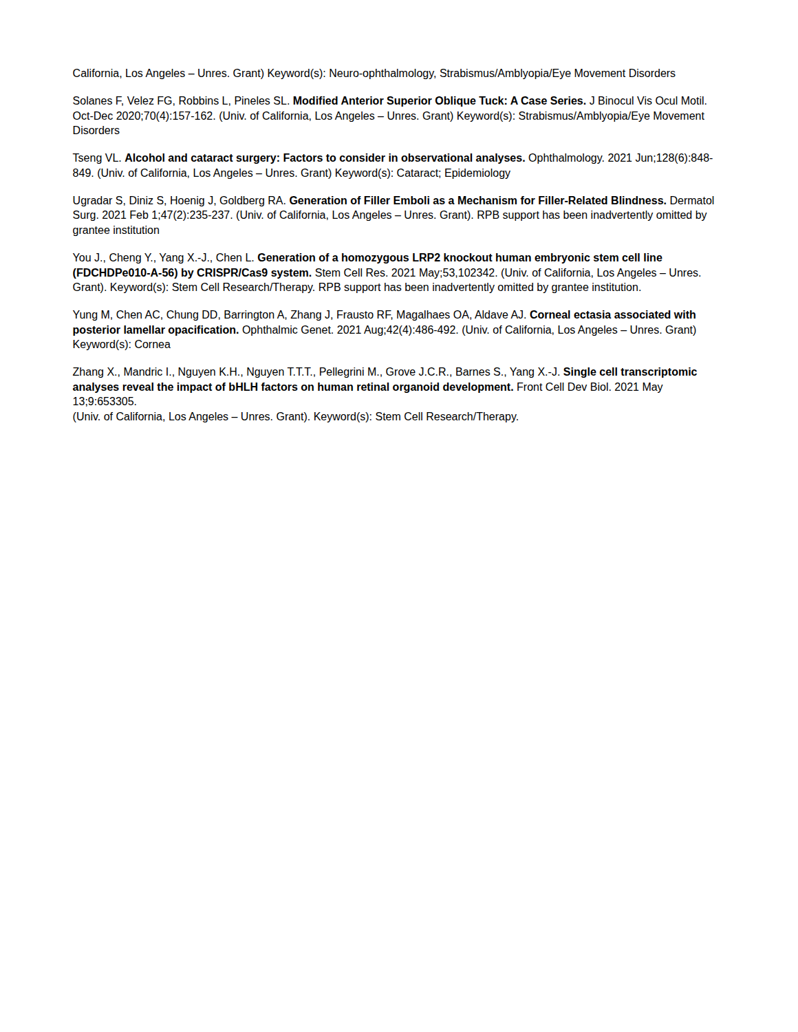California, Los Angeles – Unres. Grant) Keyword(s): Neuro-ophthalmology, Strabismus/Amblyopia/Eye Movement Disorders
Solanes F, Velez FG, Robbins L, Pineles SL. Modified Anterior Superior Oblique Tuck: A Case Series. J Binocul Vis Ocul Motil. Oct-Dec 2020;70(4):157-162. (Univ. of California, Los Angeles – Unres. Grant) Keyword(s): Strabismus/Amblyopia/Eye Movement Disorders
Tseng VL. Alcohol and cataract surgery: Factors to consider in observational analyses. Ophthalmology. 2021 Jun;128(6):848-849. (Univ. of California, Los Angeles – Unres. Grant) Keyword(s): Cataract; Epidemiology
Ugradar S, Diniz S, Hoenig J, Goldberg RA. Generation of Filler Emboli as a Mechanism for Filler-Related Blindness. Dermatol Surg. 2021 Feb 1;47(2):235-237. (Univ. of California, Los Angeles – Unres. Grant). RPB support has been inadvertently omitted by grantee institution
You J., Cheng Y., Yang X.-J., Chen L. Generation of a homozygous LRP2 knockout human embryonic stem cell line (FDCHDPe010-A-56) by CRISPR/Cas9 system. Stem Cell Res. 2021 May;53,102342. (Univ. of California, Los Angeles – Unres. Grant). Keyword(s): Stem Cell Research/Therapy. RPB support has been inadvertently omitted by grantee institution.
Yung M, Chen AC, Chung DD, Barrington A, Zhang J, Frausto RF, Magalhaes OA, Aldave AJ. Corneal ectasia associated with posterior lamellar opacification. Ophthalmic Genet. 2021 Aug;42(4):486-492. (Univ. of California, Los Angeles – Unres. Grant) Keyword(s): Cornea
Zhang X., Mandric I., Nguyen K.H., Nguyen T.T.T., Pellegrini M., Grove J.C.R., Barnes S., Yang X.-J. Single cell transcriptomic analyses reveal the impact of bHLH factors on human retinal organoid development. Front Cell Dev Biol. 2021 May 13;9:653305.
(Univ. of California, Los Angeles – Unres. Grant). Keyword(s): Stem Cell Research/Therapy.